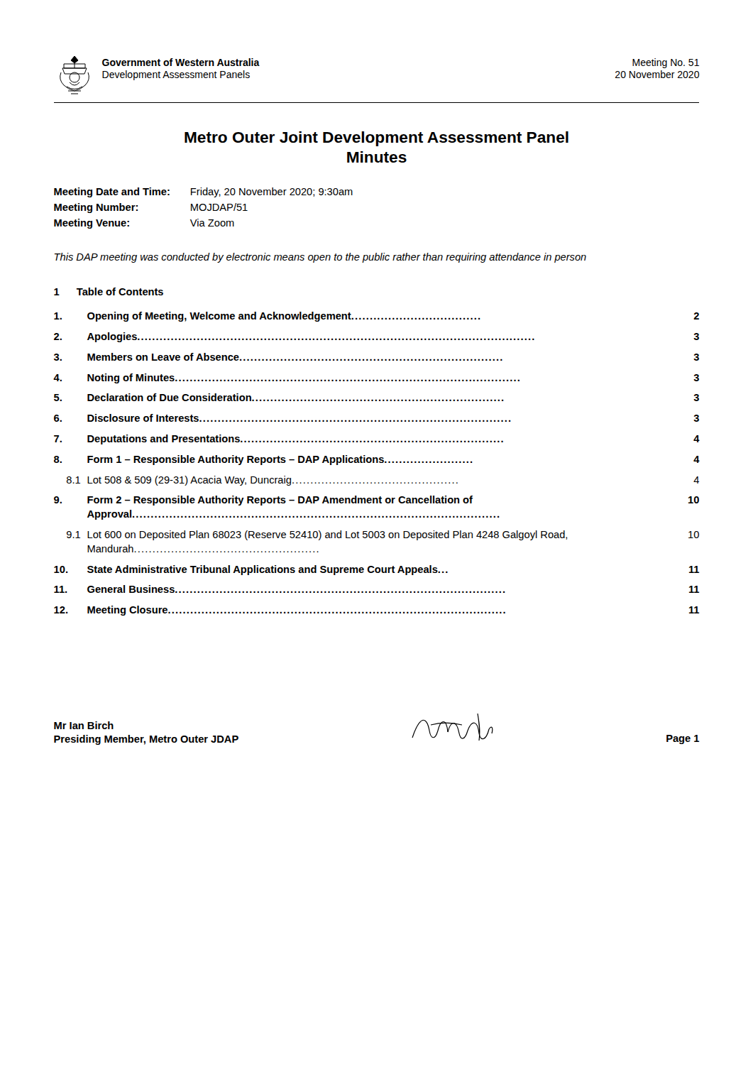Government of Western Australia
Development Assessment Panels
Meeting No. 51
20 November 2020
Metro Outer Joint Development Assessment Panel
Minutes
| Meeting Date and Time: | Friday, 20 November 2020; 9:30am |
| Meeting Number: | MOJDAP/51 |
| Meeting Venue: | Via Zoom |
This DAP meeting was conducted by electronic means open to the public rather than requiring attendance in person
1 Table of Contents
| 1. | Opening of Meeting, Welcome and Acknowledgement ................................... | 2 |
| 2. | Apologies ........................................................................................................... | 3 |
| 3. | Members on Leave of Absence ....................................................................... | 3 |
| 4. | Noting of Minutes ............................................................................................. | 3 |
| 5. | Declaration of Due Consideration .................................................................... | 3 |
| 6. | Disclosure of Interests .................................................................................... | 3 |
| 7. | Deputations and Presentations ....................................................................... | 4 |
| 8. | Form 1 – Responsible Authority Reports – DAP Applications ........................ | 4 |
| 8.1 | Lot 508 & 509 (29-31) Acacia Way, Duncraig ............................................. | 4 |
| 9. | Form 2 – Responsible Authority Reports – DAP Amendment or Cancellation of Approval ................................................................................................... | 10 |
| 9.1 | Lot 600 on Deposited Plan 68023 (Reserve 52410) and Lot 5003 on Deposited Plan 4248 Galgoyl Road, Mandurah .................................................. | 10 |
| 10. | State Administrative Tribunal Applications and Supreme Court Appeals ... | 11 |
| 11. | General Business ......................................................................................... | 11 |
| 12. | Meeting Closure ........................................................................................... | 11 |
Mr Ian Birch
Presiding Member, Metro Outer JDAP
Page 1